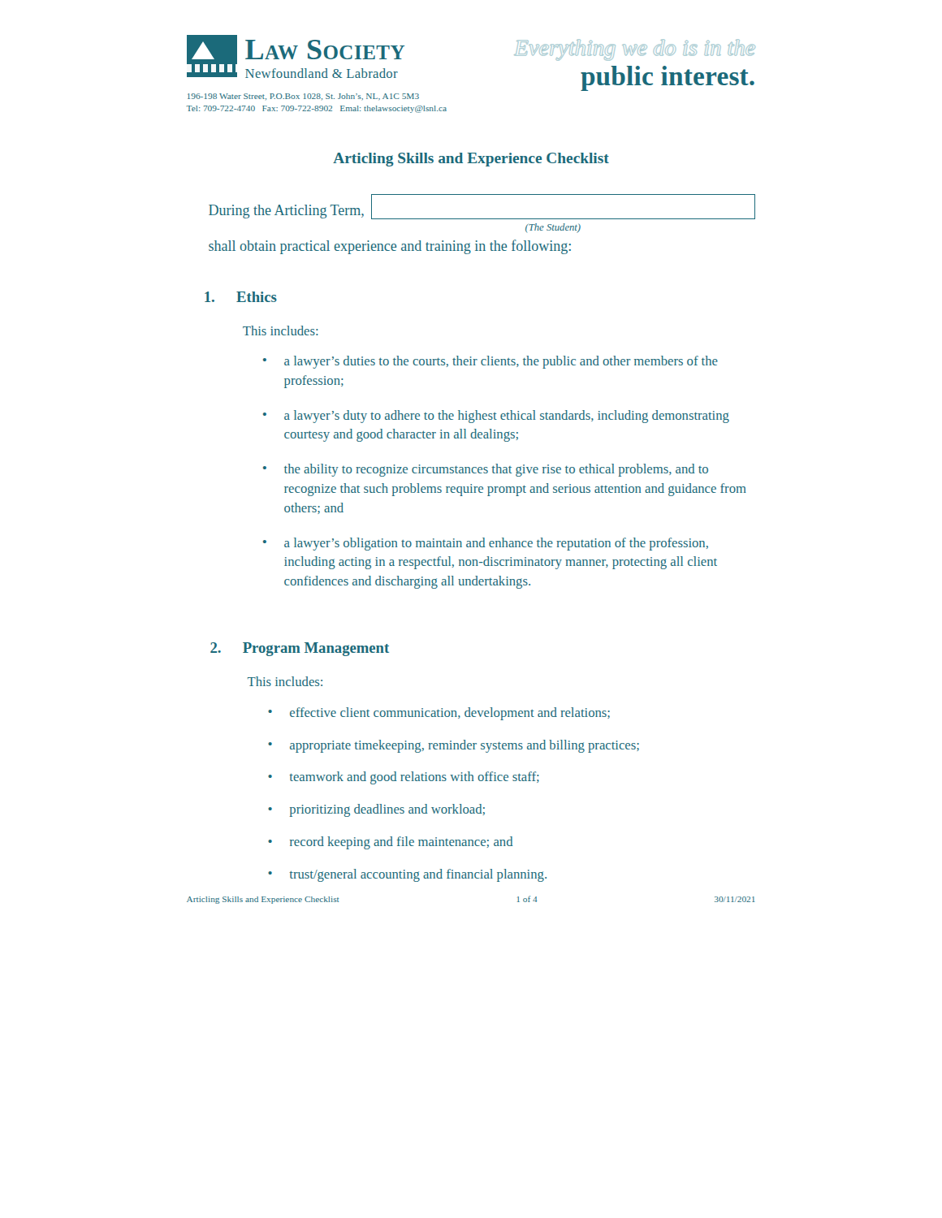Law Society
Newfoundland & Labrador
196-198 Water Street, P.O.Box 1028, St. John’s, NL, A1C 5M3
Tel: 709-722-4740 Fax: 709-722-8902 Emal: thelawsociety@lsnl.ca
Everything we do is in the
public interest.
Articling Skills and Experience Checklist
During the Articling Term,
(The Student)
shall obtain practical experience and training in the following:
1. Ethics
This includes:
a lawyer’s duties to the courts, their clients, the public and other members of the profession;
a lawyer’s duty to adhere to the highest ethical standards, including demonstrating courtesy and good character in all dealings;
the ability to recognize circumstances that give rise to ethical problems, and to recognize that such problems require prompt and serious attention and guidance from others; and
a lawyer’s obligation to maintain and enhance the reputation of the profession, including acting in a respectful, non-discriminatory manner, protecting all client confidences and discharging all undertakings.
2. Program Management
This includes:
effective client communication, development and relations;
appropriate timekeeping, reminder systems and billing practices;
teamwork and good relations with office staff;
prioritizing deadlines and workload;
record keeping and file maintenance; and
trust/general accounting and financial planning.
Articling Skills and Experience Checklist
1 of 4
30/11/2021